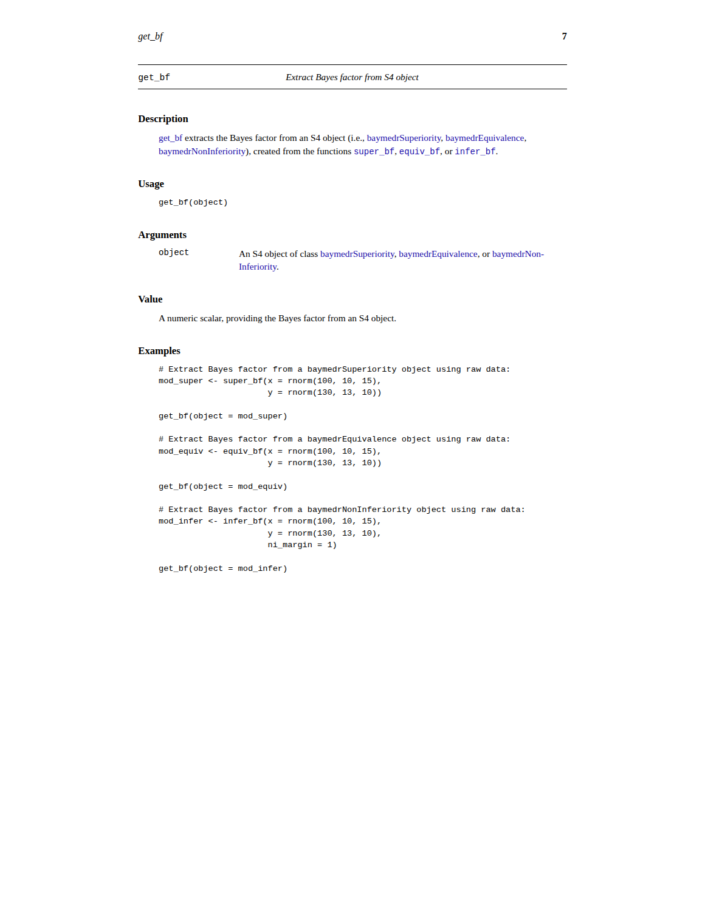get_bf 7
get_bf Extract Bayes factor from S4 object
Description
get_bf extracts the Bayes factor from an S4 object (i.e., baymedrSuperiority, baymedrEquivalence, baymedrNonInferiority), created from the functions super_bf, equiv_bf, or infer_bf.
Usage
get_bf(object)
Arguments
object
An S4 object of class baymedrSuperiority, baymedrEquivalence, or baymedrNon-Inferiority.
Value
A numeric scalar, providing the Bayes factor from an S4 object.
Examples
# Extract Bayes factor from a baymedrSuperiority object using raw data:
mod_super <- super_bf(x = rnorm(100, 10, 15),
                      y = rnorm(130, 13, 10))

get_bf(object = mod_super)

# Extract Bayes factor from a baymedrEquivalence object using raw data:
mod_equiv <- equiv_bf(x = rnorm(100, 10, 15),
                      y = rnorm(130, 13, 10))

get_bf(object = mod_equiv)

# Extract Bayes factor from a baymedrNonInferiority object using raw data:
mod_infer <- infer_bf(x = rnorm(100, 10, 15),
                      y = rnorm(130, 13, 10),
                      ni_margin = 1)

get_bf(object = mod_infer)